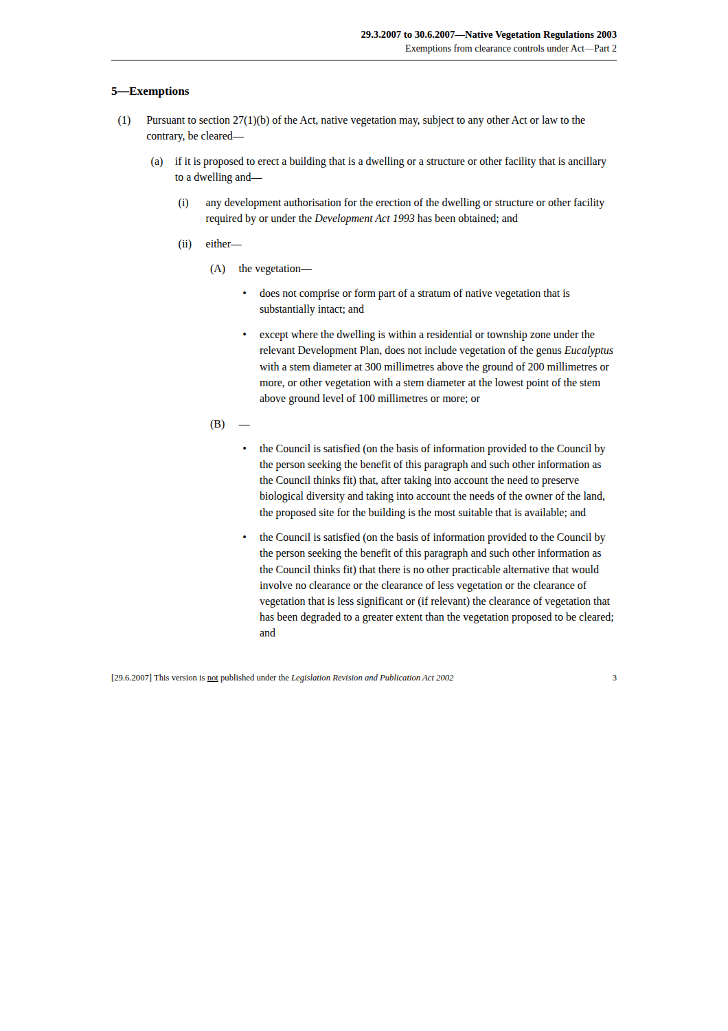29.3.2007 to 30.6.2007—Native Vegetation Regulations 2003
Exemptions from clearance controls under Act—Part 2
5—Exemptions
(1) Pursuant to section 27(1)(b) of the Act, native vegetation may, subject to any other Act or law to the contrary, be cleared—
(a) if it is proposed to erect a building that is a dwelling or a structure or other facility that is ancillary to a dwelling and—
(i) any development authorisation for the erection of the dwelling or structure or other facility required by or under the Development Act 1993 has been obtained; and
(ii) either—
(A) the vegetation—
does not comprise or form part of a stratum of native vegetation that is substantially intact; and
except where the dwelling is within a residential or township zone under the relevant Development Plan, does not include vegetation of the genus Eucalyptus with a stem diameter at 300 millimetres above the ground of 200 millimetres or more, or other vegetation with a stem diameter at the lowest point of the stem above ground level of 100 millimetres or more; or
(B) —
the Council is satisfied (on the basis of information provided to the Council by the person seeking the benefit of this paragraph and such other information as the Council thinks fit) that, after taking into account the need to preserve biological diversity and taking into account the needs of the owner of the land, the proposed site for the building is the most suitable that is available; and
the Council is satisfied (on the basis of information provided to the Council by the person seeking the benefit of this paragraph and such other information as the Council thinks fit) that there is no other practicable alternative that would involve no clearance or the clearance of less vegetation or the clearance of vegetation that is less significant or (if relevant) the clearance of vegetation that has been degraded to a greater extent than the vegetation proposed to be cleared; and
[29.6.2007] This version is not published under the Legislation Revision and Publication Act 2002
3